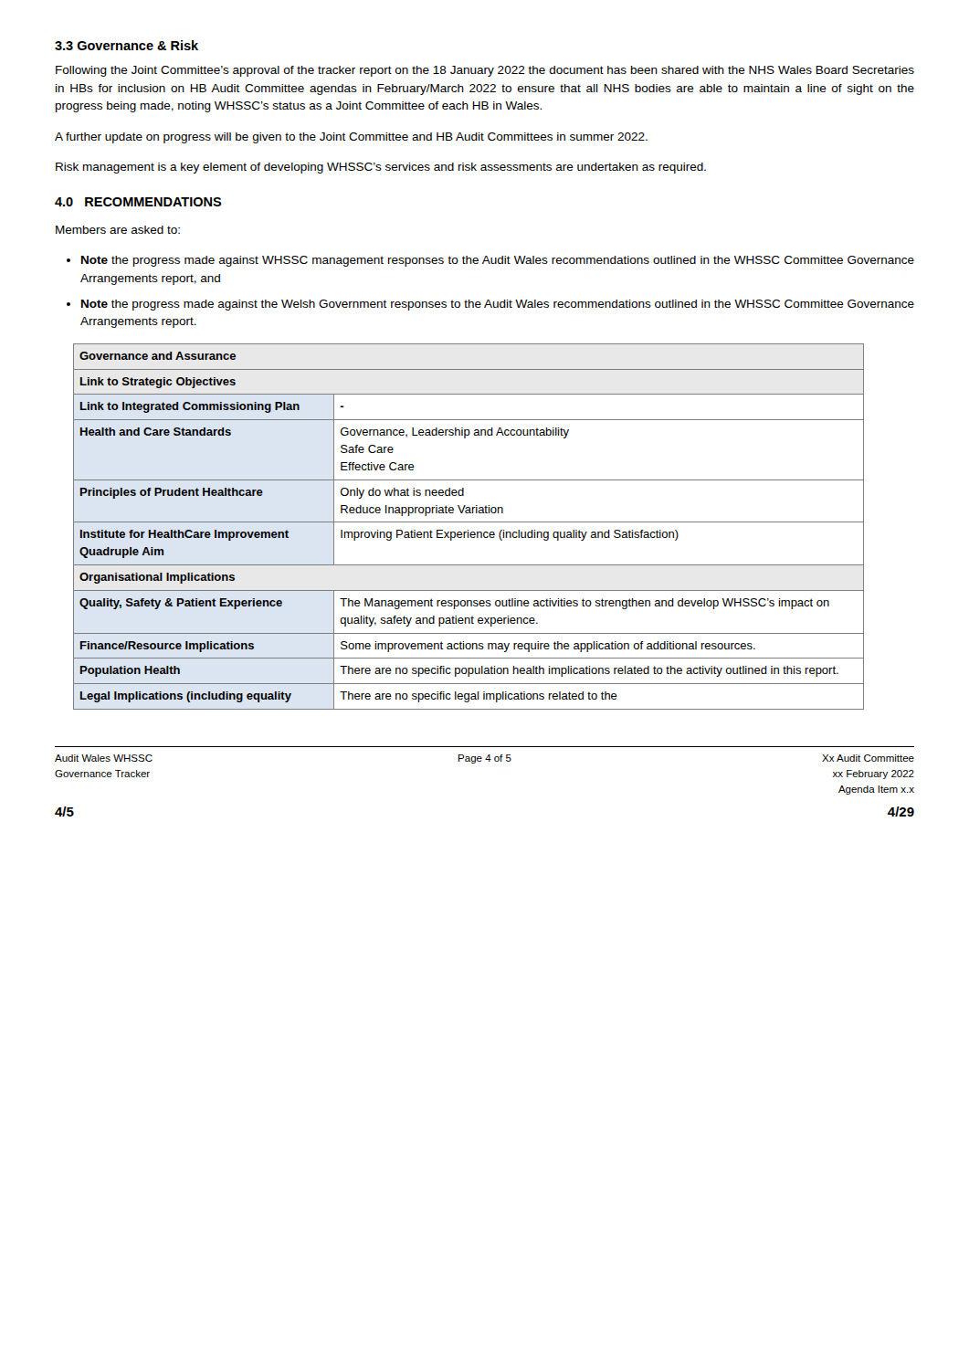3.3 Governance & Risk
Following the Joint Committee’s approval of the tracker report on the 18 January 2022 the document has been shared with the NHS Wales Board Secretaries in HBs for inclusion on HB Audit Committee agendas in February/March 2022 to ensure that all NHS bodies are able to maintain a line of sight on the progress being made, noting WHSSC’s status as a Joint Committee of each HB in Wales.
A further update on progress will be given to the Joint Committee and HB Audit Committees in summer 2022.
Risk management is a key element of developing WHSSC’s services and risk assessments are undertaken as required.
4.0 RECOMMENDATIONS
Members are asked to:
Note the progress made against WHSSC management responses to the Audit Wales recommendations outlined in the WHSSC Committee Governance Arrangements report, and
Note the progress made against the Welsh Government responses to the Audit Wales recommendations outlined in the WHSSC Committee Governance Arrangements report.
| Governance and Assurance |
| Link to Strategic Objectives |
| Link to Integrated Commissioning Plan | - |
| Health and Care Standards | Governance, Leadership and Accountability Safe Care Effective Care |
| Principles of Prudent Healthcare | Only do what is needed Reduce Inappropriate Variation |
| Institute for HealthCare Improvement Quadruple Aim | Improving Patient Experience (including quality and Satisfaction) |
| Organisational Implications |
| Quality, Safety & Patient Experience | The Management responses outline activities to strengthen and develop WHSSC’s impact on quality, safety and patient experience. |
| Finance/Resource Implications | Some improvement actions may require the application of additional resources. |
| Population Health | There are no specific population health implications related to the activity outlined in this report. |
| Legal Implications (including equality | There are no specific legal implications related to the |
Audit Wales WHSSC
Governance Tracker
Page 4 of 5
Xx Audit Committee
xx February 2022
Agenda Item x.x
4/5
4/29